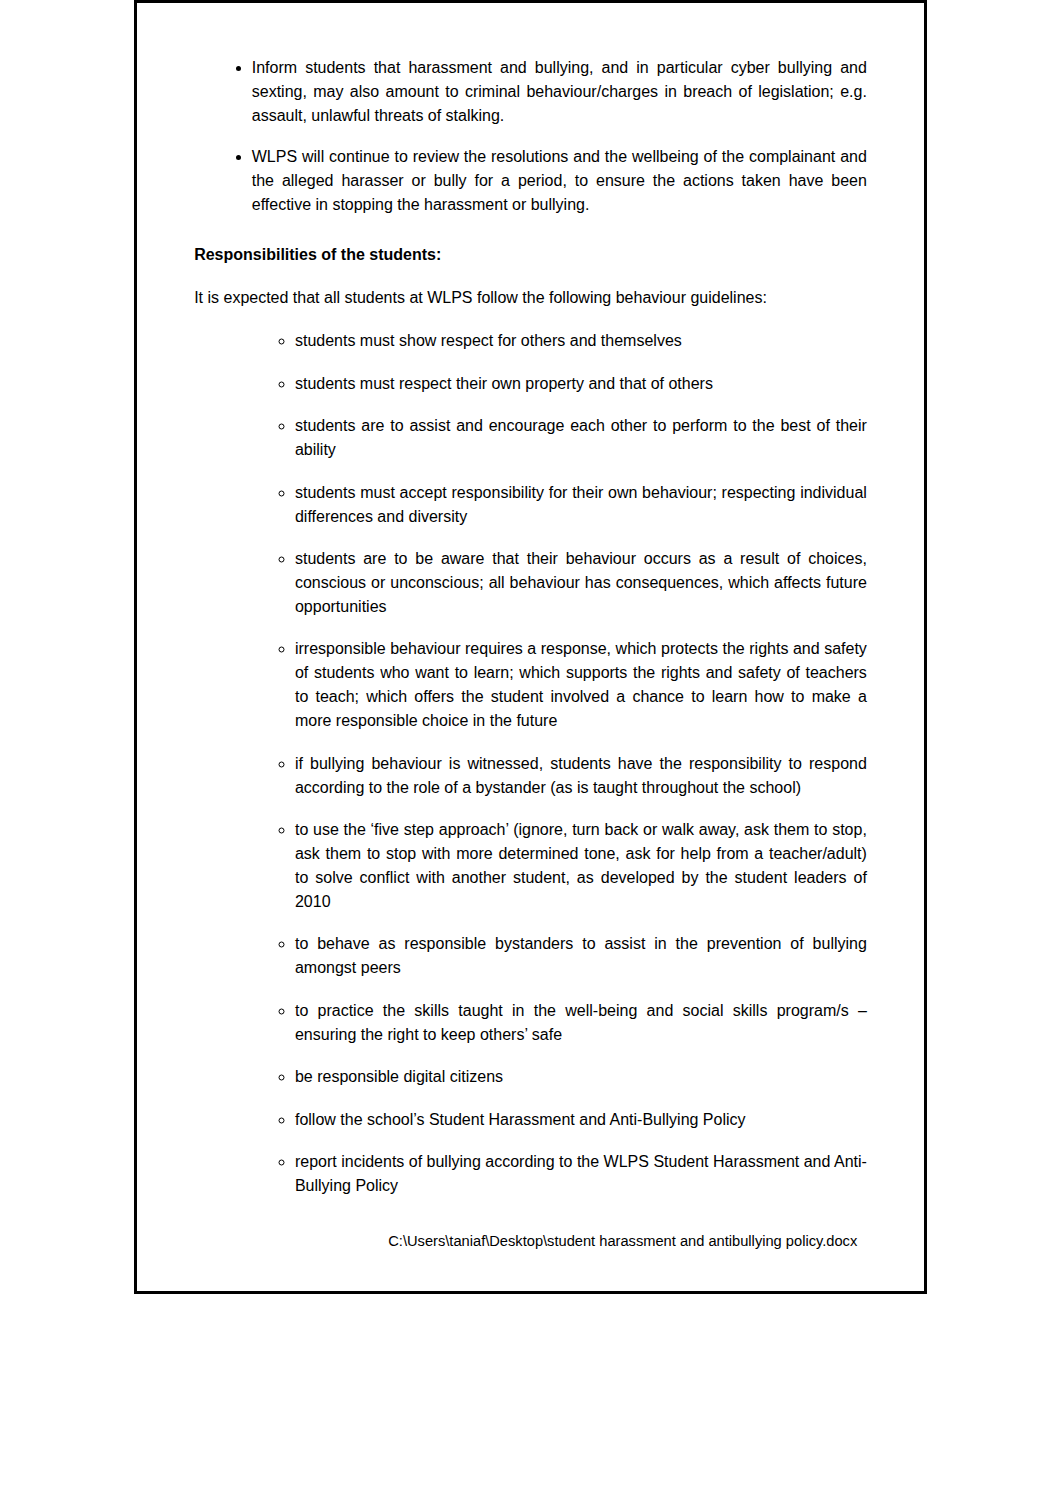Inform students that harassment and bullying, and in particular cyber bullying and sexting, may also amount to criminal behaviour/charges in breach of legislation; e.g. assault, unlawful threats of stalking.
WLPS will continue to review the resolutions and the wellbeing of the complainant and the alleged harasser or bully for a period, to ensure the actions taken have been effective in stopping the harassment or bullying.
Responsibilities of the students:
It is expected that all students at WLPS follow the following behaviour guidelines:
students must show respect for others and themselves
students must respect their own property and that of others
students are to assist and encourage each other to perform to the best of their ability
students must accept responsibility for their own behaviour; respecting individual differences and diversity
students are to be aware that their behaviour occurs as a result of choices, conscious or unconscious; all behaviour has consequences, which affects future opportunities
irresponsible behaviour requires a response, which protects the rights and safety of students who want to learn; which supports the rights and safety of teachers to teach; which offers the student involved a chance to learn how to make a more responsible choice in the future
if bullying behaviour is witnessed, students have the responsibility to respond according to the role of a bystander (as is taught throughout the school)
to use the ‘five step approach’ (ignore, turn back or walk away, ask them to stop, ask them to stop with more determined tone, ask for help from a teacher/adult) to solve conflict with another student, as developed by the student leaders of 2010
to behave as responsible bystanders to assist in the prevention of bullying amongst peers
to practice the skills taught in the well-being and social skills program/s – ensuring the right to keep others’ safe
be responsible digital citizens
follow the school’s Student Harassment and Anti-Bullying Policy
report incidents of bullying according to the WLPS Student Harassment and Anti-Bullying Policy
C:\Users\taniaf\Desktop\student harassment and antibullying policy.docx